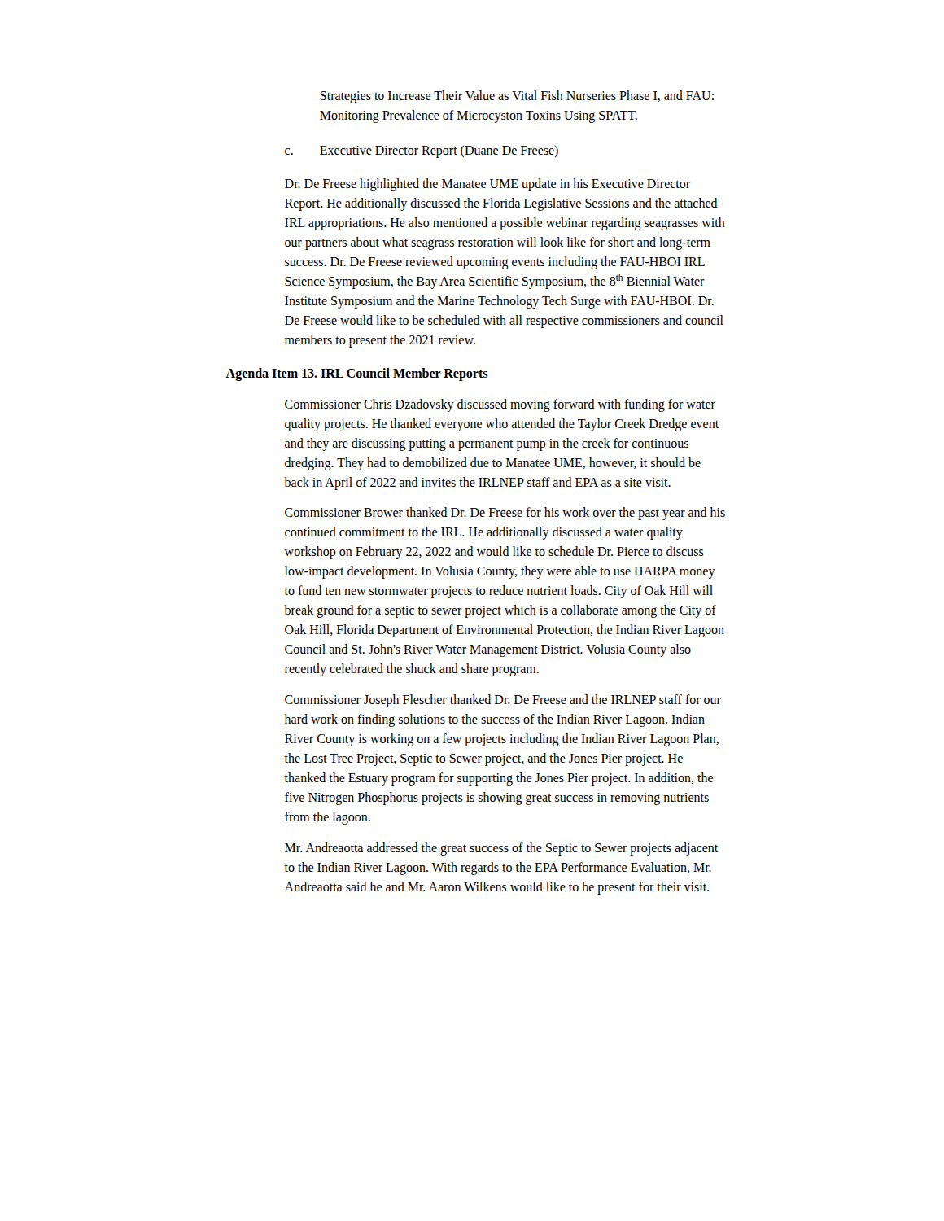Strategies to Increase Their Value as Vital Fish Nurseries Phase I, and FAU: Monitoring Prevalence of Microcyston Toxins Using SPATT.
c. Executive Director Report (Duane De Freese)
Dr. De Freese highlighted the Manatee UME update in his Executive Director Report. He additionally discussed the Florida Legislative Sessions and the attached IRL appropriations. He also mentioned a possible webinar regarding seagrasses with our partners about what seagrass restoration will look like for short and long-term success. Dr. De Freese reviewed upcoming events including the FAU-HBOI IRL Science Symposium, the Bay Area Scientific Symposium, the 8th Biennial Water Institute Symposium and the Marine Technology Tech Surge with FAU-HBOI. Dr. De Freese would like to be scheduled with all respective commissioners and council members to present the 2021 review.
Agenda Item 13. IRL Council Member Reports
Commissioner Chris Dzadovsky discussed moving forward with funding for water quality projects. He thanked everyone who attended the Taylor Creek Dredge event and they are discussing putting a permanent pump in the creek for continuous dredging. They had to demobilized due to Manatee UME, however, it should be back in April of 2022 and invites the IRLNEP staff and EPA as a site visit.
Commissioner Brower thanked Dr. De Freese for his work over the past year and his continued commitment to the IRL. He additionally discussed a water quality workshop on February 22, 2022 and would like to schedule Dr. Pierce to discuss low-impact development. In Volusia County, they were able to use HARPA money to fund ten new stormwater projects to reduce nutrient loads. City of Oak Hill will break ground for a septic to sewer project which is a collaborate among the City of Oak Hill, Florida Department of Environmental Protection, the Indian River Lagoon Council and St. John's River Water Management District. Volusia County also recently celebrated the shuck and share program.
Commissioner Joseph Flescher thanked Dr. De Freese and the IRLNEP staff for our hard work on finding solutions to the success of the Indian River Lagoon. Indian River County is working on a few projects including the Indian River Lagoon Plan, the Lost Tree Project, Septic to Sewer project, and the Jones Pier project. He thanked the Estuary program for supporting the Jones Pier project. In addition, the five Nitrogen Phosphorus projects is showing great success in removing nutrients from the lagoon.
Mr. Andreaotta addressed the great success of the Septic to Sewer projects adjacent to the Indian River Lagoon. With regards to the EPA Performance Evaluation, Mr. Andreaotta said he and Mr. Aaron Wilkens would like to be present for their visit.